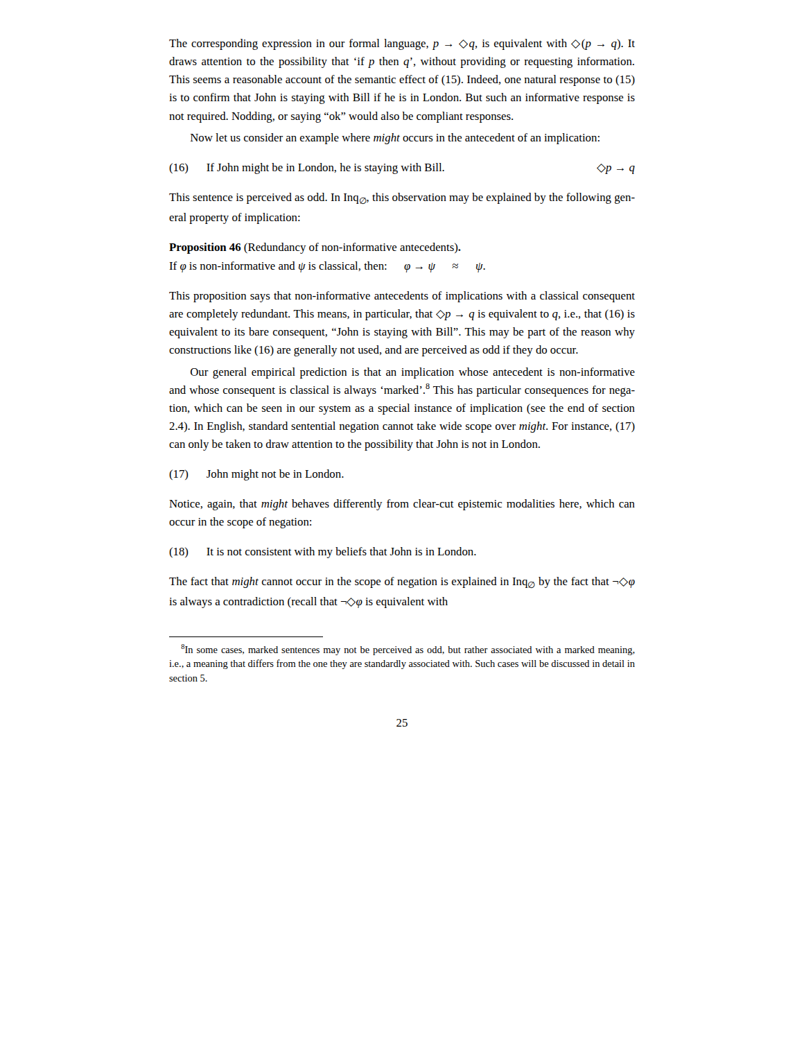The corresponding expression in our formal language, p → ◇q, is equivalent with ◇(p → q). It draws attention to the possibility that ‘if p then q’, without providing or requesting information. This seems a reasonable account of the semantic effect of (15). Indeed, one natural response to (15) is to confirm that John is staying with Bill if he is in London. But such an informative response is not required. Nodding, or saying “ok” would also be compliant responses.
Now let us consider an example where might occurs in the antecedent of an implication:
(16) If John might be in London, he is staying with Bill. ◇p → q
This sentence is perceived as odd. In Inq∅, this observation may be explained by the following general property of implication:
Proposition 46 (Redundancy of non-informative antecedents). If φ is non-informative and ψ is classical, then: φ → ψ ≈ ψ.
This proposition says that non-informative antecedents of implications with a classical consequent are completely redundant. This means, in particular, that ◇p → q is equivalent to q, i.e., that (16) is equivalent to its bare consequent, “John is staying with Bill”. This may be part of the reason why constructions like (16) are generally not used, and are perceived as odd if they do occur.
Our general empirical prediction is that an implication whose antecedent is non-informative and whose consequent is classical is always ‘marked’.8 This has particular consequences for negation, which can be seen in our system as a special instance of implication (see the end of section 2.4). In English, standard sentential negation cannot take wide scope over might. For instance, (17) can only be taken to draw attention to the possibility that John is not in London.
(17) John might not be in London.
Notice, again, that might behaves differently from clear-cut epistemic modalities here, which can occur in the scope of negation:
(18) It is not consistent with my beliefs that John is in London.
The fact that might cannot occur in the scope of negation is explained in Inq∅ by the fact that ¬◇φ is always a contradiction (recall that ¬◇φ is equivalent with
8In some cases, marked sentences may not be perceived as odd, but rather associated with a marked meaning, i.e., a meaning that differs from the one they are standardly associated with. Such cases will be discussed in detail in section 5.
25